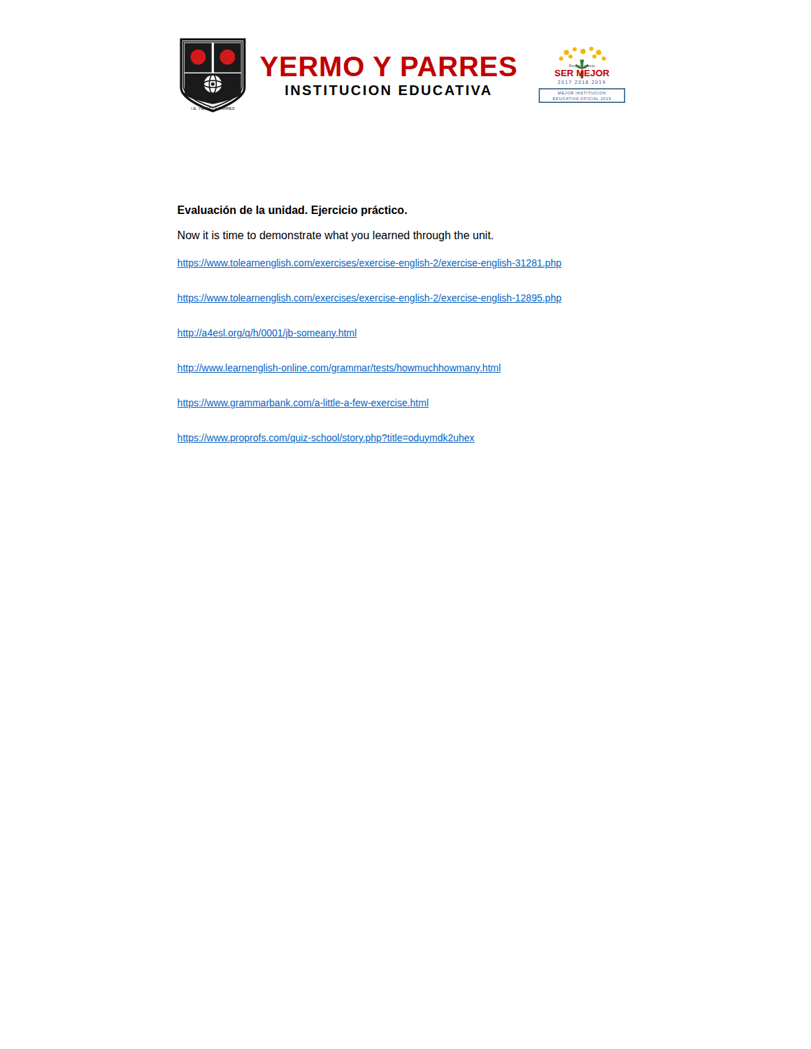I.E. YERMO Y PARRES
YERMO Y PARRES
INSTITUCION EDUCATIVA
Reconocimiento SER MEJOR 2017 2018 2019 MEJOR INSTITUCION EDUCATIVA OFICIAL 2019
Evaluación de la unidad. Ejercicio práctico.
Now it is time to demonstrate what you learned through the unit.
https://www.tolearnenglish.com/exercises/exercise-english-2/exercise-english-31281.php
https://www.tolearnenglish.com/exercises/exercise-english-2/exercise-english-12895.php
http://a4esl.org/q/h/0001/jb-someany.html
http://www.learnenglish-online.com/grammar/tests/howmuchhowmany.html
https://www.grammarbank.com/a-little-a-few-exercise.html
https://www.proprofs.com/quiz-school/story.php?title=oduymdk2uhex